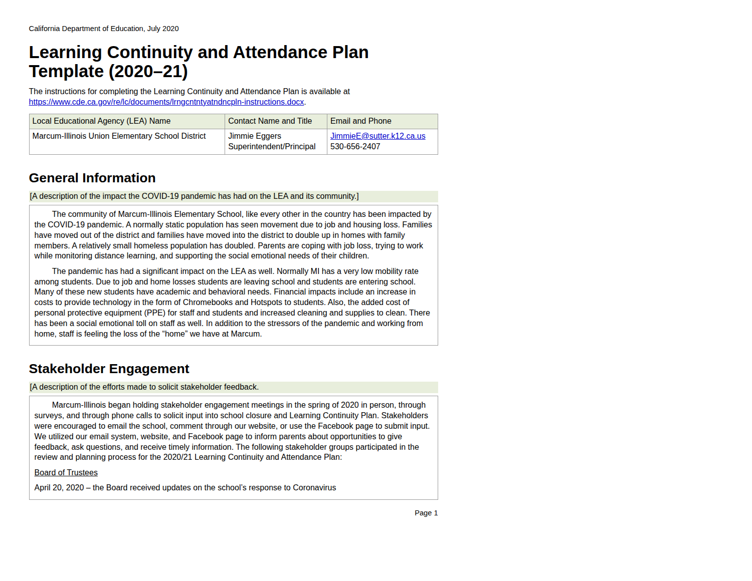California Department of Education, July 2020
Learning Continuity and Attendance Plan Template (2020–21)
The instructions for completing the Learning Continuity and Attendance Plan is available at https://www.cde.ca.gov/re/lc/documents/lrngcntntyatndncpln-instructions.docx.
| Local Educational Agency (LEA) Name | Contact Name and Title | Email and Phone |
| --- | --- | --- |
| Marcum-Illinois Union Elementary School District | Jimmie Eggers Superintendent/Principal | JimmieE@sutter.k12.ca.us 530-656-2407 |
General Information
[A description of the impact the COVID-19 pandemic has had on the LEA and its community.]
The community of Marcum-Illinois Elementary School, like every other in the country has been impacted by the COVID-19 pandemic. A normally static population has seen movement due to job and housing loss. Families have moved out of the district and families have moved into the district to double up in homes with family members. A relatively small homeless population has doubled. Parents are coping with job loss, trying to work while monitoring distance learning, and supporting the social emotional needs of their children.
The pandemic has had a significant impact on the LEA as well. Normally MI has a very low mobility rate among students. Due to job and home losses students are leaving school and students are entering school. Many of these new students have academic and behavioral needs. Financial impacts include an increase in costs to provide technology in the form of Chromebooks and Hotspots to students. Also, the added cost of personal protective equipment (PPE) for staff and students and increased cleaning and supplies to clean. There has been a social emotional toll on staff as well. In addition to the stressors of the pandemic and working from home, staff is feeling the loss of the “home” we have at Marcum.
Stakeholder Engagement
[A description of the efforts made to solicit stakeholder feedback.
Marcum-Illinois began holding stakeholder engagement meetings in the spring of 2020 in person, through surveys, and through phone calls to solicit input into school closure and Learning Continuity Plan. Stakeholders were encouraged to email the school, comment through our website, or use the Facebook page to submit input. We utilized our email system, website, and Facebook page to inform parents about opportunities to give feedback, ask questions, and receive timely information. The following stakeholder groups participated in the review and planning process for the 2020/21 Learning Continuity and Attendance Plan:
Board of Trustees
April 20, 2020 – the Board received updates on the school’s response to Coronavirus
Page 1